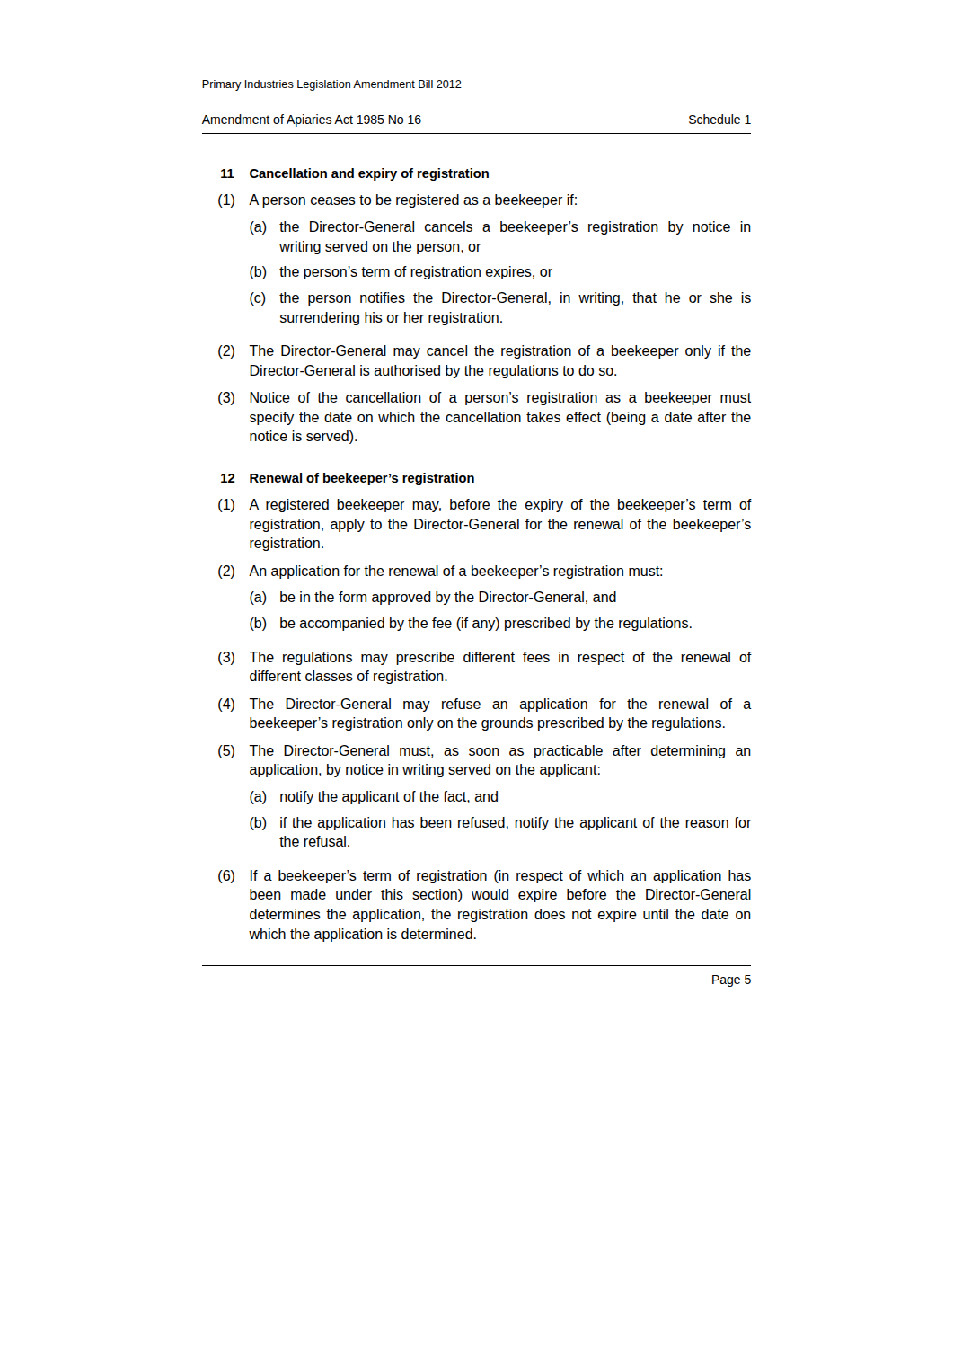Primary Industries Legislation Amendment Bill 2012
Amendment of Apiaries Act 1985 No 16
Schedule 1
11 Cancellation and expiry of registration
(1)
A person ceases to be registered as a beekeeper if:
(a) the Director-General cancels a beekeeper’s registration by notice in writing served on the person, or
(b) the person’s term of registration expires, or
(c) the person notifies the Director-General, in writing, that he or she is surrendering his or her registration.
(2)
The Director-General may cancel the registration of a beekeeper only if the Director-General is authorised by the regulations to do so.
(3)
Notice of the cancellation of a person’s registration as a beekeeper must specify the date on which the cancellation takes effect (being a date after the notice is served).
12 Renewal of beekeeper’s registration
(1)
A registered beekeeper may, before the expiry of the beekeeper’s term of registration, apply to the Director-General for the renewal of the beekeeper’s registration.
(2)
An application for the renewal of a beekeeper’s registration must:
(a) be in the form approved by the Director-General, and
(b) be accompanied by the fee (if any) prescribed by the regulations.
(3)
The regulations may prescribe different fees in respect of the renewal of different classes of registration.
(4)
The Director-General may refuse an application for the renewal of a beekeeper’s registration only on the grounds prescribed by the regulations.
(5)
The Director-General must, as soon as practicable after determining an application, by notice in writing served on the applicant:
(a) notify the applicant of the fact, and
(b) if the application has been refused, notify the applicant of the reason for the refusal.
(6)
If a beekeeper’s term of registration (in respect of which an application has been made under this section) would expire before the Director-General determines the application, the registration does not expire until the date on which the application is determined.
Page 5